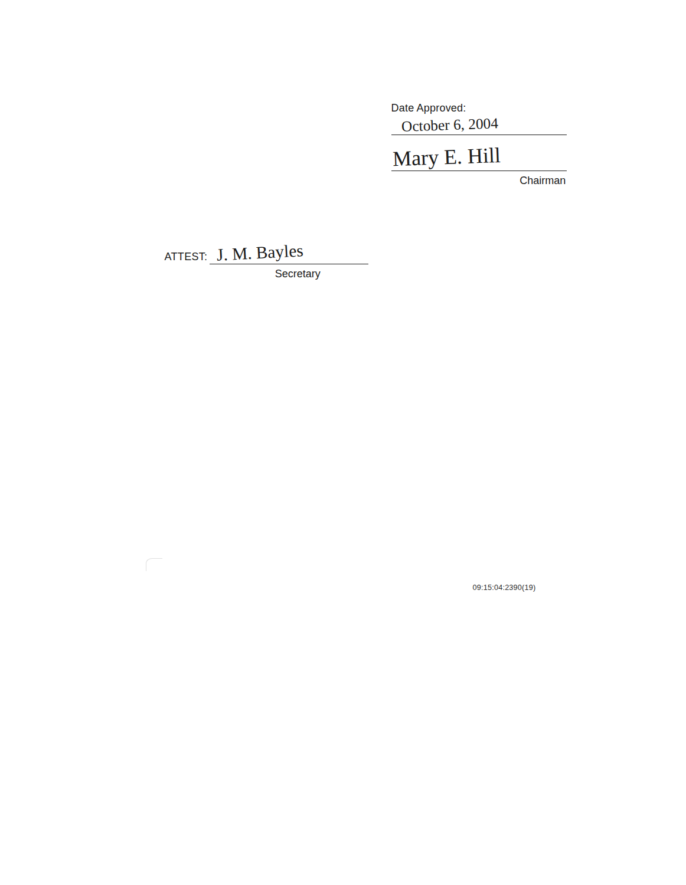Date Approved:
October 6, 2004
Mary E. Hill
Chairman
ATTEST: J. M. Bayles
Secretary
09:15:04:2390(19)